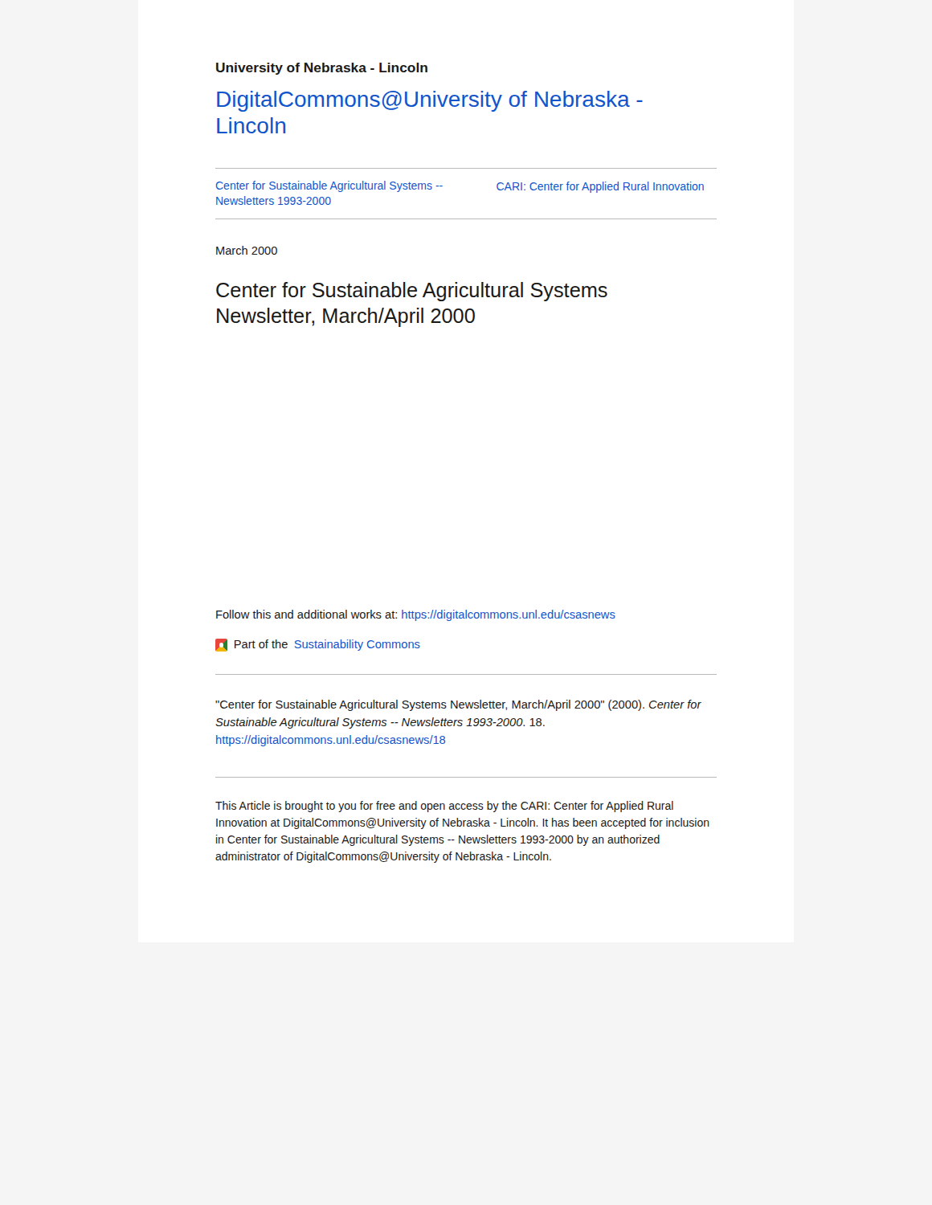University of Nebraska - Lincoln
DigitalCommons@University of Nebraska - Lincoln
Center for Sustainable Agricultural Systems -- Newsletters 1993-2000
CARI: Center for Applied Rural Innovation
March 2000
Center for Sustainable Agricultural Systems Newsletter, March/April 2000
Follow this and additional works at: https://digitalcommons.unl.edu/csasnews
Part of the Sustainability Commons
"Center for Sustainable Agricultural Systems Newsletter, March/April 2000" (2000). Center for Sustainable Agricultural Systems -- Newsletters 1993-2000. 18.
https://digitalcommons.unl.edu/csasnews/18
This Article is brought to you for free and open access by the CARI: Center for Applied Rural Innovation at DigitalCommons@University of Nebraska - Lincoln. It has been accepted for inclusion in Center for Sustainable Agricultural Systems -- Newsletters 1993-2000 by an authorized administrator of DigitalCommons@University of Nebraska - Lincoln.